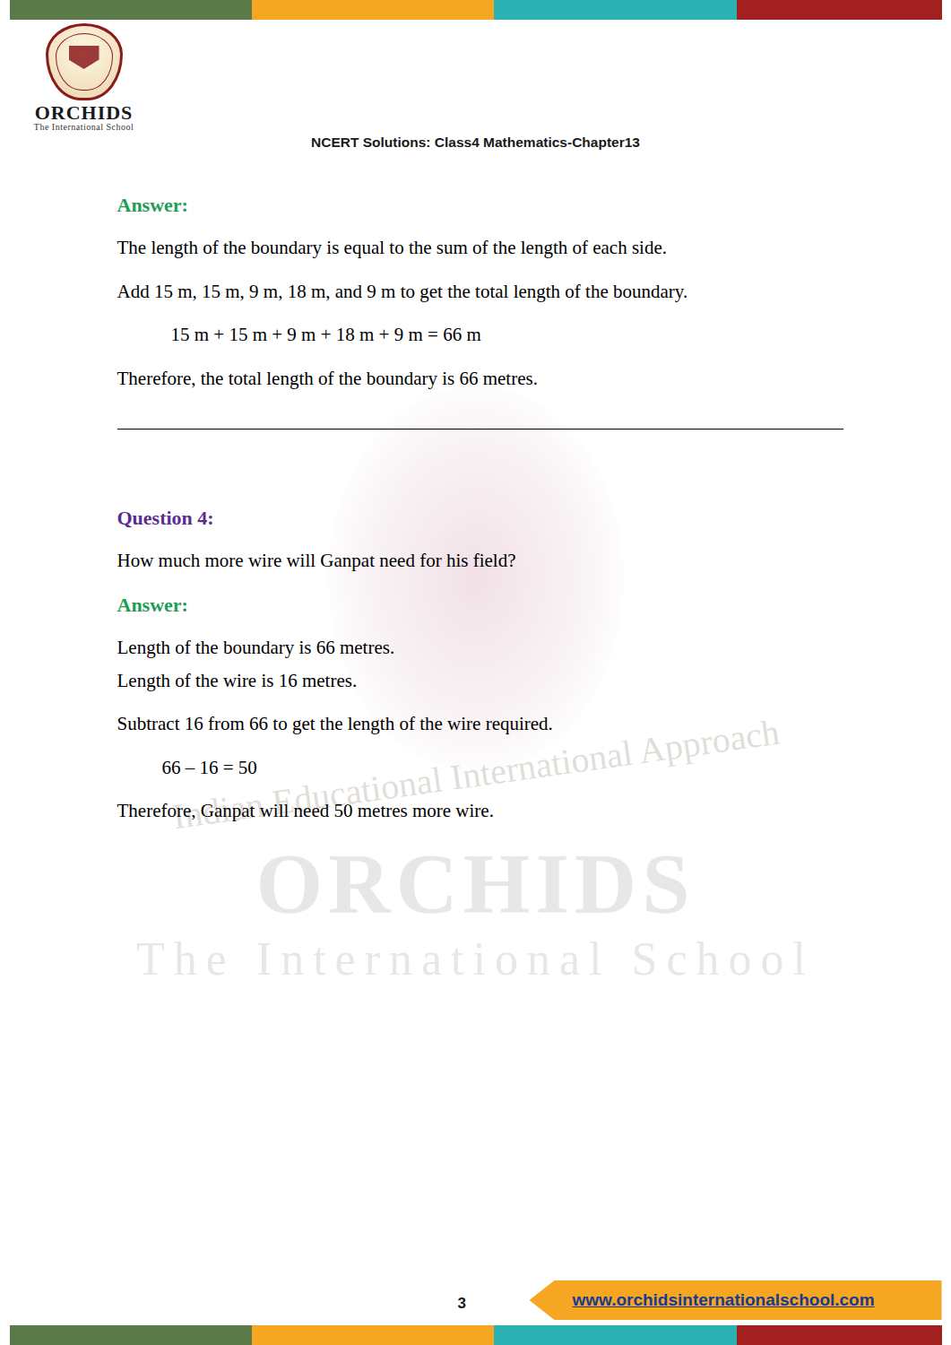ORCHIDS
The International School
NCERT Solutions: Class4 Mathematics-Chapter13
Indian Educational International Approach
ORCHIDS
The International School
Answer:
The length of the boundary is equal to the sum of the length of each side.
Add 15 m, 15 m, 9 m, 18 m, and 9 m to get the total length of the boundary.
15 m + 15 m + 9 m + 18 m + 9 m = 66 m
Therefore, the total length of the boundary is 66 metres.
Question 4:
How much more wire will Ganpat need for his field?
Answer:
Length of the boundary is 66 metres.
Length of the wire is 16 metres.
Subtract 16 from 66 to get the length of the wire required.
66 – 16 = 50
Therefore, Ganpat will need 50 metres more wire.
3
www.orchidsinternationalschool.com